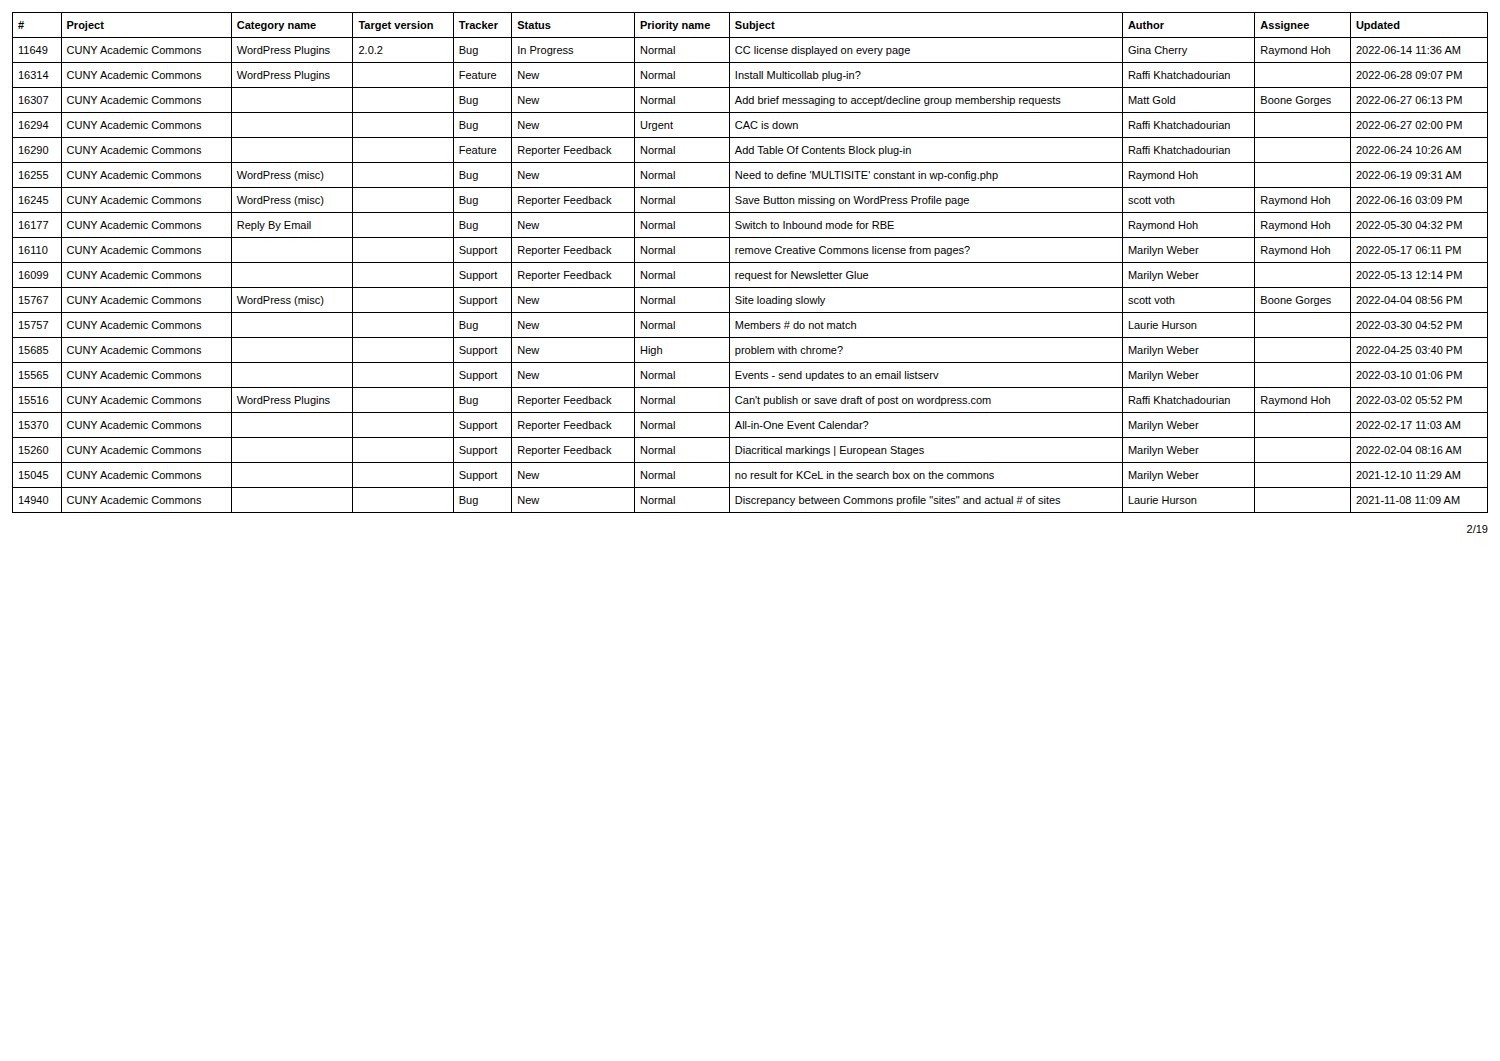| # | Project | Category name | Target version | Tracker | Status | Priority name | Subject | Author | Assignee | Updated |
| --- | --- | --- | --- | --- | --- | --- | --- | --- | --- | --- |
| 11649 | CUNY Academic Commons | WordPress Plugins | 2.0.2 | Bug | In Progress | Normal | CC license displayed on every page | Gina Cherry | Raymond Hoh | 2022-06-14 11:36 AM |
| 16314 | CUNY Academic Commons | WordPress Plugins | | Feature | New | Normal | Install Multicollab plug-in? | Raffi Khatchadourian | | 2022-06-28 09:07 PM |
| 16307 | CUNY Academic Commons | | | Bug | New | Normal | Add brief messaging to accept/decline group membership requests | Matt Gold | Boone Gorges | 2022-06-27 06:13 PM |
| 16294 | CUNY Academic Commons | | | Bug | New | Urgent | CAC is down | Raffi Khatchadourian | | 2022-06-27 02:00 PM |
| 16290 | CUNY Academic Commons | | | Feature | Reporter Feedback | Normal | Add Table Of Contents Block plug-in | Raffi Khatchadourian | | 2022-06-24 10:26 AM |
| 16255 | CUNY Academic Commons | WordPress (misc) | | Bug | New | Normal | Need to define 'MULTISITE' constant in wp-config.php | Raymond Hoh | | 2022-06-19 09:31 AM |
| 16245 | CUNY Academic Commons | WordPress (misc) | | Bug | Reporter Feedback | Normal | Save Button missing on WordPress Profile page | scott voth | Raymond Hoh | 2022-06-16 03:09 PM |
| 16177 | CUNY Academic Commons | Reply By Email | | Bug | New | Normal | Switch to Inbound mode for RBE | Raymond Hoh | Raymond Hoh | 2022-05-30 04:32 PM |
| 16110 | CUNY Academic Commons | | | Support | Reporter Feedback | Normal | remove Creative Commons license from pages? | Marilyn Weber | Raymond Hoh | 2022-05-17 06:11 PM |
| 16099 | CUNY Academic Commons | | | Support | Reporter Feedback | Normal | request for Newsletter Glue | Marilyn Weber | | 2022-05-13 12:14 PM |
| 15767 | CUNY Academic Commons | WordPress (misc) | | Support | New | Normal | Site loading slowly | scott voth | Boone Gorges | 2022-04-04 08:56 PM |
| 15757 | CUNY Academic Commons | | | Bug | New | Normal | Members # do not match | Laurie Hurson | | 2022-03-30 04:52 PM |
| 15685 | CUNY Academic Commons | | | Support | New | High | problem with chrome? | Marilyn Weber | | 2022-04-25 03:40 PM |
| 15565 | CUNY Academic Commons | | | Support | New | Normal | Events - send updates to an email listserv | Marilyn Weber | | 2022-03-10 01:06 PM |
| 15516 | CUNY Academic Commons | WordPress Plugins | | Bug | Reporter Feedback | Normal | Can't publish or save draft of post on wordpress.com | Raffi Khatchadourian | Raymond Hoh | 2022-03-02 05:52 PM |
| 15370 | CUNY Academic Commons | | | Support | Reporter Feedback | Normal | All-in-One Event Calendar? | Marilyn Weber | | 2022-02-17 11:03 AM |
| 15260 | CUNY Academic Commons | | | Support | Reporter Feedback | Normal | Diacritical markings / European Stages | Marilyn Weber | | 2022-02-04 08:16 AM |
| 15045 | CUNY Academic Commons | | | Support | New | Normal | no result for KCeL in the search box on the commons | Marilyn Weber | | 2021-12-10 11:29 AM |
| 14940 | CUNY Academic Commons | | | Bug | New | Normal | Discrepancy between Commons profile "sites" and actual # of sites | Laurie Hurson | | 2021-11-08 11:09 AM |
2/19